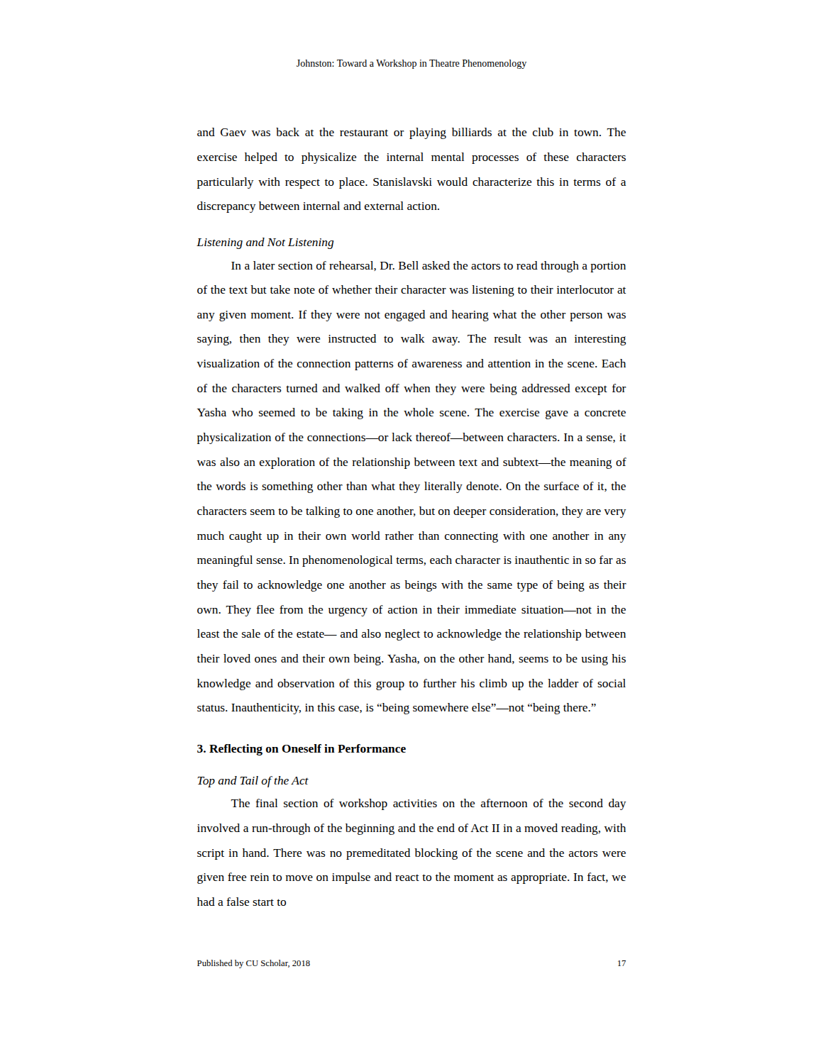Johnston: Toward a Workshop in Theatre Phenomenology
and Gaev was back at the restaurant or playing billiards at the club in town. The exercise helped to physicalize the internal mental processes of these characters particularly with respect to place. Stanislavski would characterize this in terms of a discrepancy between internal and external action.
Listening and Not Listening
In a later section of rehearsal, Dr. Bell asked the actors to read through a portion of the text but take note of whether their character was listening to their interlocutor at any given moment. If they were not engaged and hearing what the other person was saying, then they were instructed to walk away. The result was an interesting visualization of the connection patterns of awareness and attention in the scene. Each of the characters turned and walked off when they were being addressed except for Yasha who seemed to be taking in the whole scene. The exercise gave a concrete physicalization of the connections—or lack thereof—between characters. In a sense, it was also an exploration of the relationship between text and subtext—the meaning of the words is something other than what they literally denote. On the surface of it, the characters seem to be talking to one another, but on deeper consideration, they are very much caught up in their own world rather than connecting with one another in any meaningful sense. In phenomenological terms, each character is inauthentic in so far as they fail to acknowledge one another as beings with the same type of being as their own. They flee from the urgency of action in their immediate situation—not in the least the sale of the estate— and also neglect to acknowledge the relationship between their loved ones and their own being. Yasha, on the other hand, seems to be using his knowledge and observation of this group to further his climb up the ladder of social status. Inauthenticity, in this case, is “being somewhere else”—not “being there.”
3. Reflecting on Oneself in Performance
Top and Tail of the Act
The final section of workshop activities on the afternoon of the second day involved a run-through of the beginning and the end of Act II in a moved reading, with script in hand. There was no premeditated blocking of the scene and the actors were given free rein to move on impulse and react to the moment as appropriate. In fact, we had a false start to
Published by CU Scholar, 2018
17